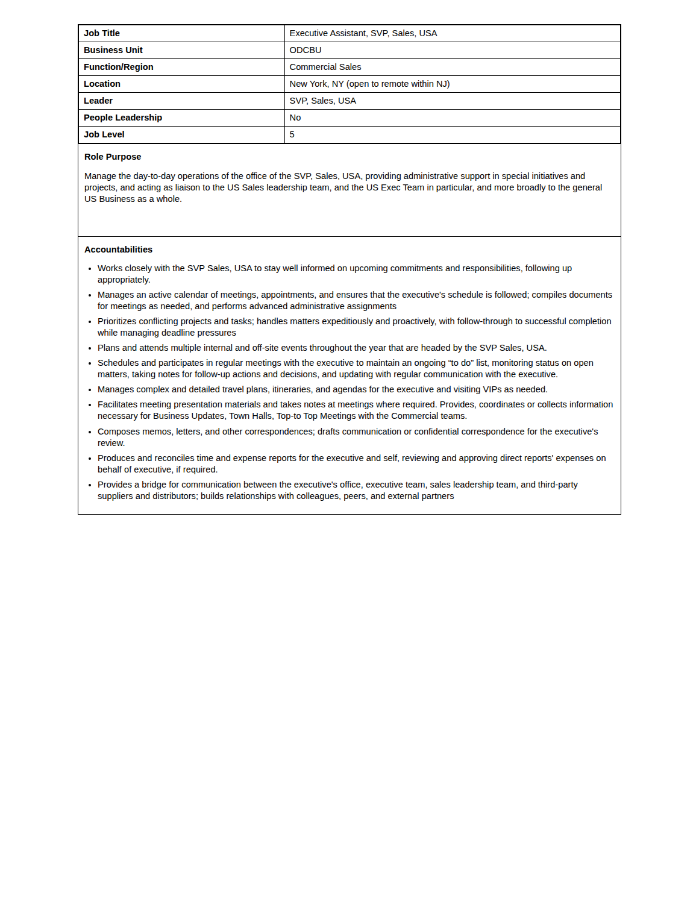| Job Title | Executive Assistant, SVP, Sales, USA |
| Business Unit | ODCBU |
| Function/Region | Commercial Sales |
| Location | New York, NY (open to remote within NJ) |
| Leader | SVP, Sales, USA |
| People Leadership | No |
| Job Level | 5 |
Role Purpose
Manage the day-to-day operations of the office of the SVP, Sales, USA, providing administrative support in special initiatives and projects, and acting as liaison to the US Sales leadership team, and the US Exec Team in particular, and more broadly to the general US Business as a whole.
Accountabilities
Works closely with the SVP Sales, USA to stay well informed on upcoming commitments and responsibilities, following up appropriately.
Manages an active calendar of meetings, appointments, and ensures that the executive's schedule is followed; compiles documents for meetings as needed, and performs advanced administrative assignments
Prioritizes conflicting projects and tasks; handles matters expeditiously and proactively, with follow-through to successful completion while managing deadline pressures
Plans and attends multiple internal and off-site events throughout the year that are headed by the SVP Sales, USA.
Schedules and participates in regular meetings with the executive to maintain an ongoing “to do” list, monitoring status on open matters, taking notes for follow-up actions and decisions, and updating with regular communication with the executive.
Manages complex and detailed travel plans, itineraries, and agendas for the executive and visiting VIPs as needed.
Facilitates meeting presentation materials and takes notes at meetings where required. Provides, coordinates or collects information necessary for Business Updates, Town Halls, Top-to Top Meetings with the Commercial teams.
Composes memos, letters, and other correspondences; drafts communication or confidential correspondence for the executive's review.
Produces and reconciles time and expense reports for the executive and self, reviewing and approving direct reports' expenses on behalf of executive, if required.
Provides a bridge for communication between the executive's office, executive team, sales leadership team, and third-party suppliers and distributors; builds relationships with colleagues, peers, and external partners